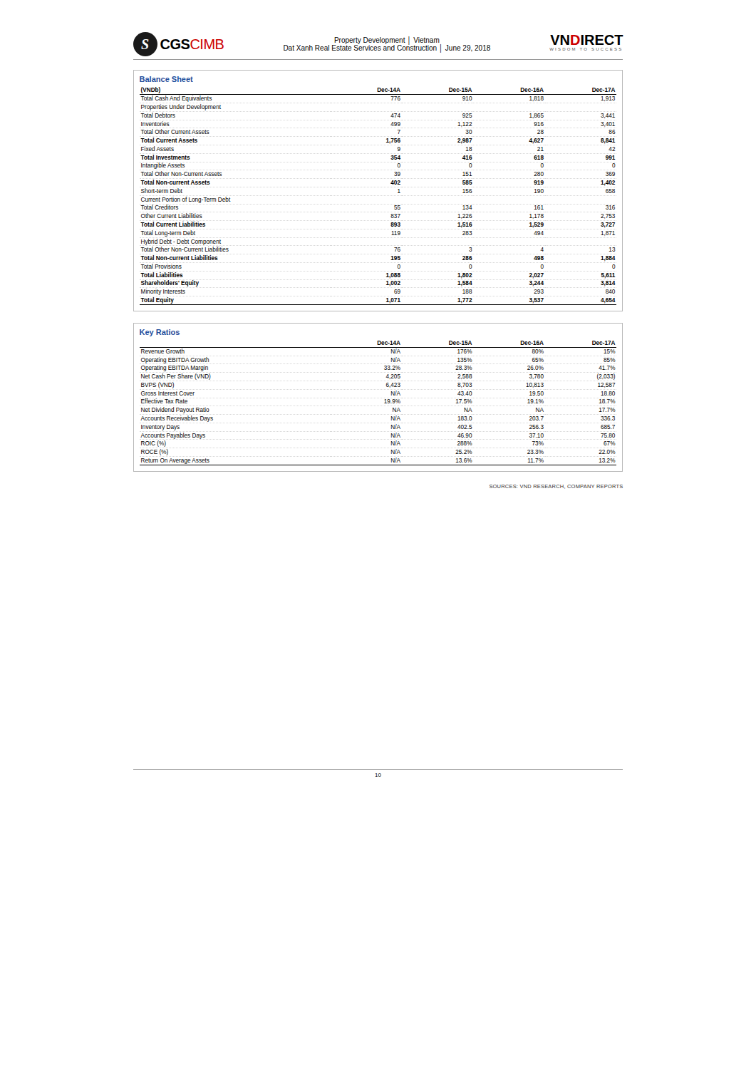S
CGSCIMB
Property Development │ Vietnam
Dat Xanh Real Estate Services and Construction │ June 29, 2018
VNDIRECT
WISDOM TO SUCCESS
Balance Sheet
| (VNDb) | Dec-14A | Dec-15A | Dec-16A | Dec-17A |
| --- | --- | --- | --- | --- |
| Total Cash And Equivalents | 776 | 910 | 1,818 | 1,913 |
| Properties Under Development | | | | |
| Total Debtors | 474 | 925 | 1,865 | 3,441 |
| Inventories | 499 | 1,122 | 916 | 3,401 |
| Total Other Current Assets | 7 | 30 | 28 | 86 |
| Total Current Assets | 1,756 | 2,987 | 4,627 | 8,841 |
| Fixed Assets | 9 | 18 | 21 | 42 |
| Total Investments | 354 | 416 | 618 | 991 |
| Intangible Assets | 0 | 0 | 0 | 0 |
| Total Other Non-Current Assets | 39 | 151 | 280 | 369 |
| Total Non-current Assets | 402 | 585 | 919 | 1,402 |
| Short-term Debt | 1 | 156 | 190 | 658 |
| Current Portion of Long-Term Debt | | | | |
| Total Creditors | 55 | 134 | 161 | 316 |
| Other Current Liabilities | 837 | 1,226 | 1,178 | 2,753 |
| Total Current Liabilities | 893 | 1,516 | 1,529 | 3,727 |
| Total Long-term Debt | 119 | 283 | 494 | 1,871 |
| Hybrid Debt - Debt Component | | | | |
| Total Other Non-Current Liabilities | 76 | 3 | 4 | 13 |
| Total Non-current Liabilities | 195 | 286 | 498 | 1,884 |
| Total Provisions | 0 | 0 | 0 | 0 |
| Total Liabilities | 1,088 | 1,802 | 2,027 | 5,611 |
| Shareholders' Equity | 1,002 | 1,584 | 3,244 | 3,814 |
| Minority Interests | 69 | 188 | 293 | 840 |
| Total Equity | 1,071 | 1,772 | 3,537 | 4,654 |
Key Ratios
| | Dec-14A | Dec-15A | Dec-16A | Dec-17A |
| --- | --- | --- | --- | --- |
| Revenue Growth | N/A | 176% | 80% | 15% |
| Operating EBITDA Growth | N/A | 135% | 65% | 85% |
| Operating EBITDA Margin | 33.2% | 28.3% | 26.0% | 41.7% |
| Net Cash Per Share (VND) | 4,205 | 2,588 | 3,780 | (2,033) |
| BVPS (VND) | 6,423 | 8,703 | 10,813 | 12,587 |
| Gross Interest Cover | N/A | 43.40 | 19.50 | 18.80 |
| Effective Tax Rate | 19.9% | 17.5% | 19.1% | 18.7% |
| Net Dividend Payout Ratio | NA | NA | NA | 17.7% |
| Accounts Receivables Days | N/A | 183.0 | 203.7 | 336.3 |
| Inventory Days | N/A | 402.5 | 256.3 | 685.7 |
| Accounts Payables Days | N/A | 46.90 | 37.10 | 75.80 |
| ROIC (%) | N/A | 288% | 73% | 67% |
| ROCE (%) | N/A | 25.2% | 23.3% | 22.0% |
| Return On Average Assets | N/A | 13.6% | 11.7% | 13.2% |
SOURCES: VND RESEARCH, COMPANY REPORTS
10